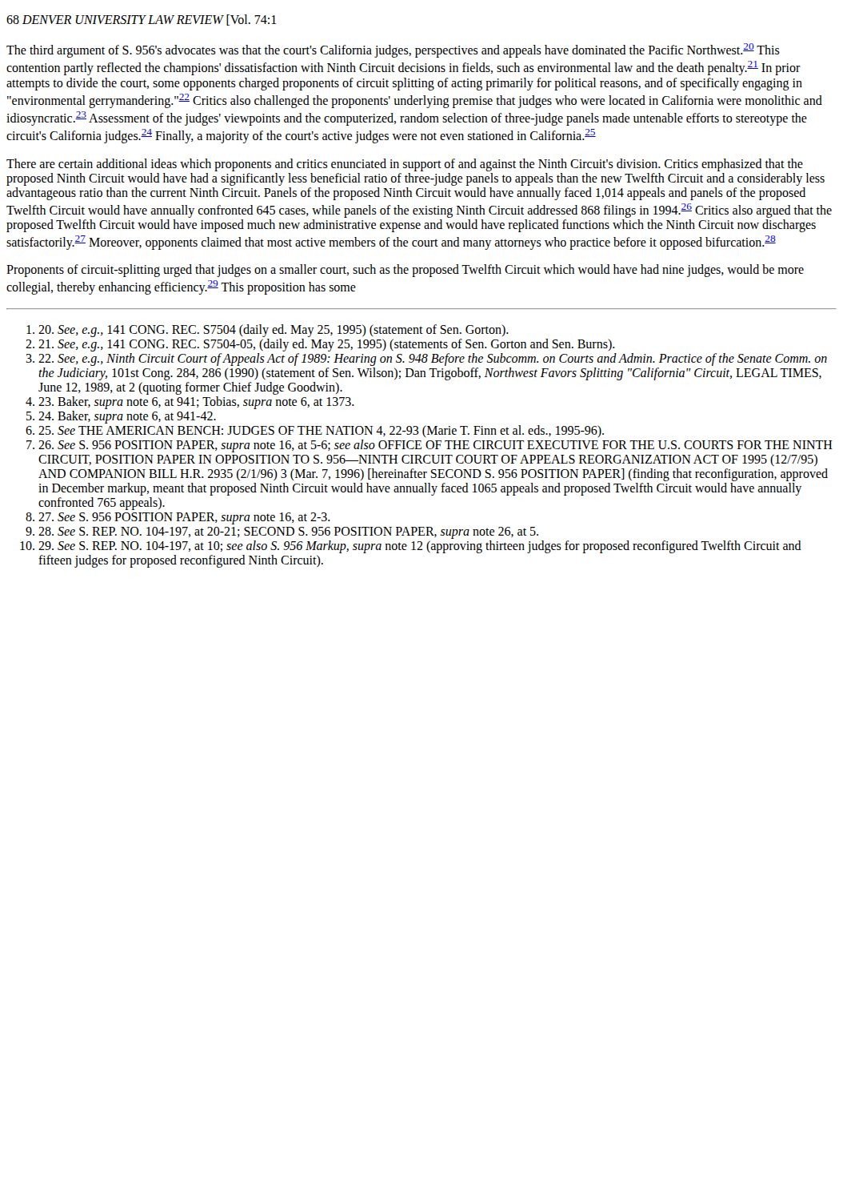68 DENVER UNIVERSITY LAW REVIEW [Vol. 74:1
The third argument of S. 956's advocates was that the court's California judges, perspectives and appeals have dominated the Pacific Northwest.20 This contention partly reflected the champions' dissatisfaction with Ninth Circuit decisions in fields, such as environmental law and the death penalty.21 In prior attempts to divide the court, some opponents charged proponents of circuit splitting of acting primarily for political reasons, and of specifically engaging in "environmental gerrymandering."22 Critics also challenged the proponents' underlying premise that judges who were located in California were monolithic and idiosyncratic.23 Assessment of the judges' viewpoints and the computerized, random selection of three-judge panels made untenable efforts to stereotype the circuit's California judges.24 Finally, a majority of the court's active judges were not even stationed in California.25
There are certain additional ideas which proponents and critics enunciated in support of and against the Ninth Circuit's division. Critics emphasized that the proposed Ninth Circuit would have had a significantly less beneficial ratio of three-judge panels to appeals than the new Twelfth Circuit and a considerably less advantageous ratio than the current Ninth Circuit. Panels of the proposed Ninth Circuit would have annually faced 1,014 appeals and panels of the proposed Twelfth Circuit would have annually confronted 645 cases, while panels of the existing Ninth Circuit addressed 868 filings in 1994.26 Critics also argued that the proposed Twelfth Circuit would have imposed much new administrative expense and would have replicated functions which the Ninth Circuit now discharges satisfactorily.27 Moreover, opponents claimed that most active members of the court and many attorneys who practice before it opposed bifurcation.28
Proponents of circuit-splitting urged that judges on a smaller court, such as the proposed Twelfth Circuit which would have had nine judges, would be more collegial, thereby enhancing efficiency.29 This proposition has some
20. See, e.g., 141 CONG. REC. S7504 (daily ed. May 25, 1995) (statement of Sen. Gorton).
21. See, e.g., 141 CONG. REC. S7504-05, (daily ed. May 25, 1995) (statements of Sen. Gorton and Sen. Burns).
22. See, e.g., Ninth Circuit Court of Appeals Act of 1989: Hearing on S. 948 Before the Subcomm. on Courts and Admin. Practice of the Senate Comm. on the Judiciary, 101st Cong. 284, 286 (1990) (statement of Sen. Wilson); Dan Trigoboff, Northwest Favors Splitting "California" Circuit, LEGAL TIMES, June 12, 1989, at 2 (quoting former Chief Judge Goodwin).
23. Baker, supra note 6, at 941; Tobias, supra note 6, at 1373.
24. Baker, supra note 6, at 941-42.
25. See THE AMERICAN BENCH: JUDGES OF THE NATION 4, 22-93 (Marie T. Finn et al. eds., 1995-96).
26. See S. 956 POSITION PAPER, supra note 16, at 5-6; see also OFFICE OF THE CIRCUIT EXECUTIVE FOR THE U.S. COURTS FOR THE NINTH CIRCUIT, POSITION PAPER IN OPPOSITION TO S. 956—NINTH CIRCUIT COURT OF APPEALS REORGANIZATION ACT OF 1995 (12/7/95) AND COMPANION BILL H.R. 2935 (2/1/96) 3 (Mar. 7, 1996) [hereinafter SECOND S. 956 POSITION PAPER] (finding that reconfiguration, approved in December markup, meant that proposed Ninth Circuit would have annually faced 1065 appeals and proposed Twelfth Circuit would have annually confronted 765 appeals).
27. See S. 956 POSITION PAPER, supra note 16, at 2-3.
28. See S. REP. NO. 104-197, at 20-21; SECOND S. 956 POSITION PAPER, supra note 26, at 5.
29. See S. REP. NO. 104-197, at 10; see also S. 956 Markup, supra note 12 (approving thirteen judges for proposed reconfigured Twelfth Circuit and fifteen judges for proposed reconfigured Ninth Circuit).